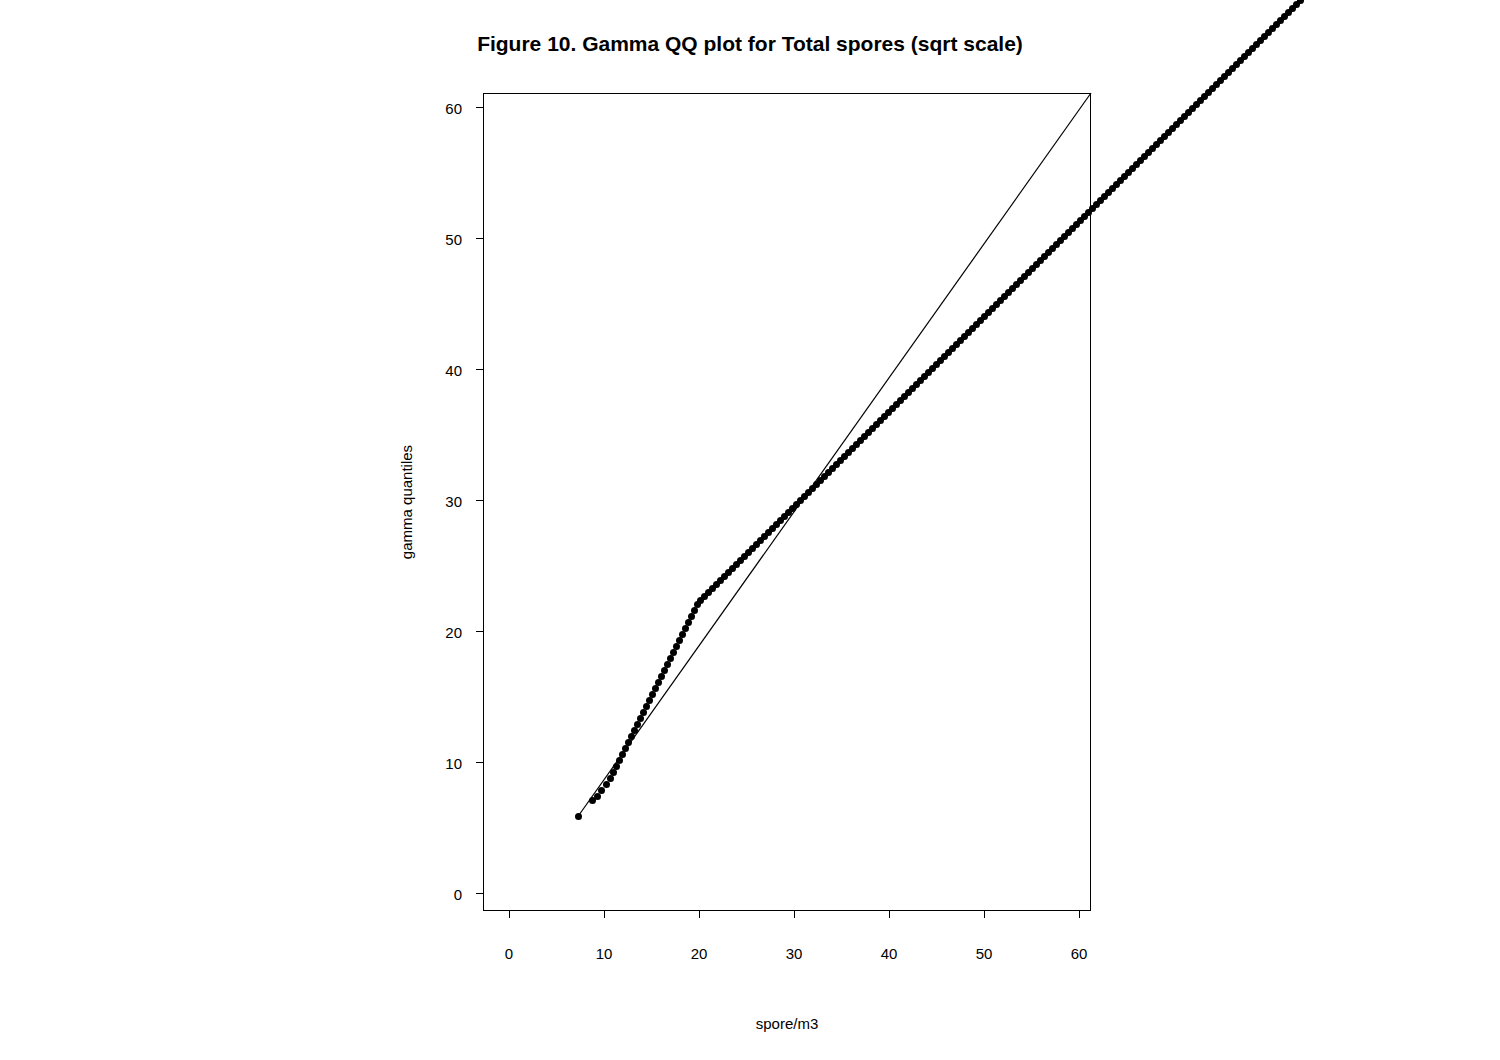Figure 10. Gamma QQ plot for Total spores (sqrt scale)
gamma quantiles
spore/m3
0
10
20
30
40
50
60
0
10
20
30
40
50
60